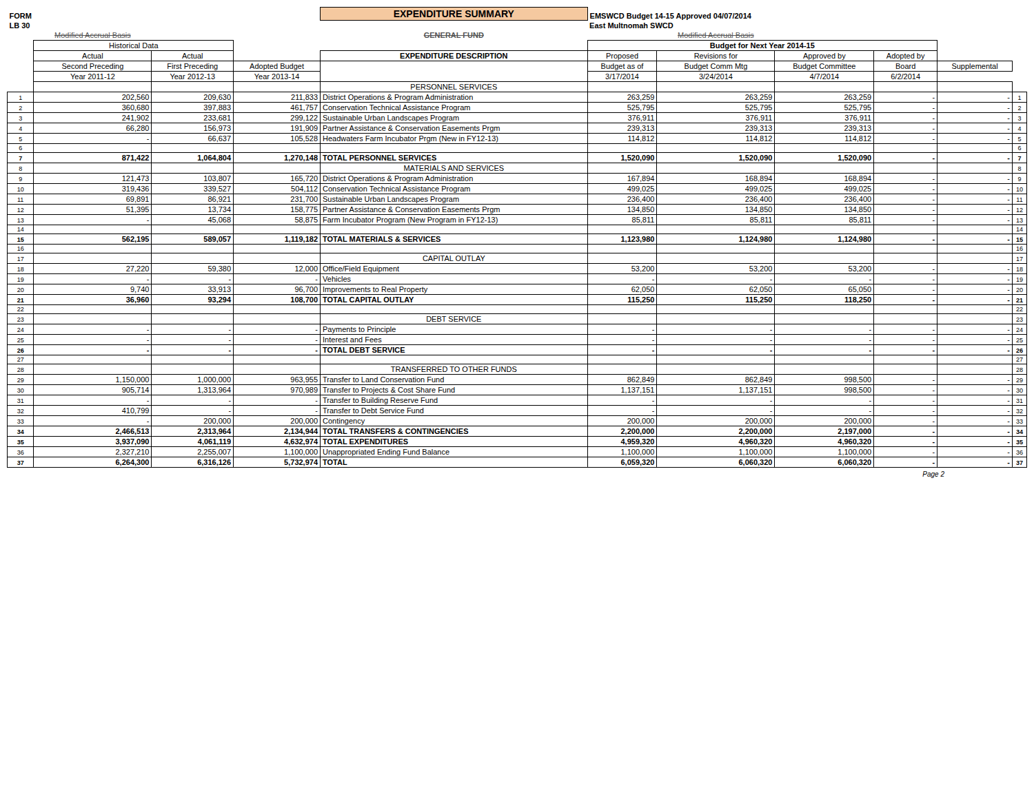| FORM | | | | EXPENDITURE SUMMARY | EMSWCD Budget 14-15 Approved 04/07/2014 | | |
| LB 30 | | | | | East Multnomah SWCD | | | | |
| | Modified Accrual Basis | | | GENERAL FUND | | Modified Accrual Basis | | | | |
| | Historical Data | | | Budget for Next Year 2014-15 | | |
| | Actual | Actual | | EXPENDITURE DESCRIPTION | Proposed | Revisions for | Approved by | Adopted by | | |
| | Second Preceding | First Preceding | Adopted Budget | | Budget as of | Budget Comm Mtg | Budget Committee | Board | Supplemental | |
| | Year 2011-12 | Year 2012-13 | Year 2013-14 | | 3/17/2014 | 3/24/2014 | 4/7/2014 | 6/2/2014 | | |
| | | | | PERSONNEL SERVICES | | | | | | |
| 1 | 202,560 | 209,630 | 211,833 | District Operations & Program Administration | 263,259 | 263,259 | 263,259 | - | - | 1 |
| 2 | 360,680 | 397,883 | 461,757 | Conservation Technical Assistance Program | 525,795 | 525,795 | 525,795 | - | - | 2 |
| 3 | 241,902 | 233,681 | 299,122 | Sustainable Urban Landscapes Program | 376,911 | 376,911 | 376,911 | - | - | 3 |
| 4 | 66,280 | 156,973 | 191,909 | Partner Assistance & Conservation Easements Prgm | 239,313 | 239,313 | 239,313 | - | - | 4 |
| 5 | - | 66,637 | 105,528 | Headwaters Farm Incubator Prgm (New in FY12-13) | 114,812 | 114,812 | 114,812 | - | - | 5 |
| 6 | | | | | | | | | | 6 |
| 7 | 871,422 | 1,064,804 | 1,270,148 | TOTAL PERSONNEL SERVICES | 1,520,090 | 1,520,090 | 1,520,090 | - | - | 7 |
| 8 | | | | MATERIALS AND SERVICES | | | | | | 8 |
| 9 | 121,473 | 103,807 | 165,720 | District Operations & Program Administration | 167,894 | 168,894 | 168,894 | - | - | 9 |
| 10 | 319,436 | 339,527 | 504,112 | Conservation Technical Assistance Program | 499,025 | 499,025 | 499,025 | - | - | 10 |
| 11 | 69,891 | 86,921 | 231,700 | Sustainable Urban Landscapes Program | 236,400 | 236,400 | 236,400 | - | - | 11 |
| 12 | 51,395 | 13,734 | 158,775 | Partner Assistance & Conservation Easements Prgm | 134,850 | 134,850 | 134,850 | - | - | 12 |
| 13 | - | 45,068 | 58,875 | Farm Incubator Program (New Program in FY12-13) | 85,811 | 85,811 | 85,811 | - | - | 13 |
| 14 | | | | | | | | | | 14 |
| 15 | 562,195 | 589,057 | 1,119,182 | TOTAL MATERIALS & SERVICES | 1,123,980 | 1,124,980 | 1,124,980 | - | - | 15 |
| 16 | | | | | | | | | | 16 |
| 17 | | | | CAPITAL OUTLAY | | | | | | 17 |
| 18 | 27,220 | 59,380 | 12,000 | Office/Field Equipment | 53,200 | 53,200 | 53,200 | - | - | 18 |
| 19 | - | - | - | Vehicles | - | - | - | - | - | 19 |
| 20 | 9,740 | 33,913 | 96,700 | Improvements to Real Property | 62,050 | 62,050 | 65,050 | - | - | 20 |
| 21 | 36,960 | 93,294 | 108,700 | TOTAL CAPITAL OUTLAY | 115,250 | 115,250 | 118,250 | - | - | 21 |
| 22 | | | | | | | | | | 22 |
| 23 | | | | DEBT SERVICE | | | | | | 23 |
| 24 | - | - | - | Payments to Principle | - | - | - | - | - | 24 |
| 25 | - | - | - | Interest and Fees | - | - | - | - | - | 25 |
| 26 | - | - | - | TOTAL DEBT SERVICE | - | - | - | - | - | 26 |
| 27 | | | | | | | | | | 27 |
| 28 | | | | TRANSFERRED TO OTHER FUNDS | | | | | | 28 |
| 29 | 1,150,000 | 1,000,000 | 963,955 | Transfer to Land Conservation Fund | 862,849 | 862,849 | 998,500 | - | - | 29 |
| 30 | 905,714 | 1,313,964 | 970,989 | Transfer to Projects & Cost Share Fund | 1,137,151 | 1,137,151 | 998,500 | - | - | 30 |
| 31 | - | - | - | Transfer to Building Reserve Fund | - | - | - | - | - | 31 |
| 32 | 410,799 | - | - | Transfer to Debt Service Fund | - | - | - | - | - | 32 |
| 33 | - | 200,000 | 200,000 | Contingency | 200,000 | 200,000 | 200,000 | - | - | 33 |
| 34 | 2,466,513 | 2,313,964 | 2,134,944 | TOTAL TRANSFERS & CONTINGENCIES | 2,200,000 | 2,200,000 | 2,197,000 | - | - | 34 |
| 35 | 3,937,090 | 4,061,119 | 4,632,974 | TOTAL EXPENDITURES | 4,959,320 | 4,960,320 | 4,960,320 | - | - | 35 |
| 36 | 2,327,210 | 2,255,007 | 1,100,000 | Unappropriated Ending Fund Balance | 1,100,000 | 1,100,000 | 1,100,000 | - | - | 36 |
| 37 | 6,264,300 | 6,316,126 | 5,732,974 | TOTAL | 6,059,320 | 6,060,320 | 6,060,320 | - | - | 37 |
Page 2